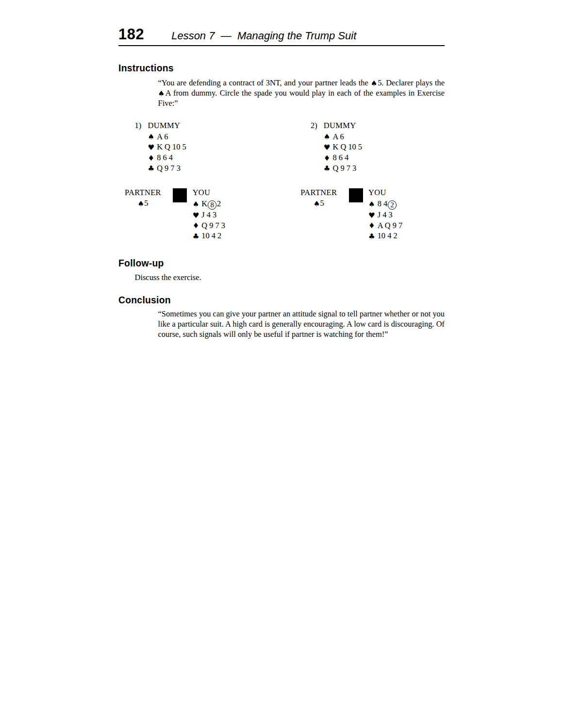182
Lesson 7 — Managing the Trump Suit
Instructions
“You are defending a contract of 3NT, and your partner leads the ♠5. Declarer plays the ♠A from dummy. Circle the spade you would play in each of the examples in Exercise Five:”
1) DUMMY
♠A 6
♥K Q 10 5
♦8 6 4
♣Q 9 7 3
PARTNER
♠5
YOU
♠K82
♥J 4 3
♦Q 9 7 3
♣10 4 2
2) DUMMY
♠A 6
♥K Q 10 5
♦8 6 4
♣Q 9 7 3
PARTNER
♠5
YOU
♠8 42
♥J 4 3
♦A Q 9 7
♣10 4 2
Follow-up
Discuss the exercise.
Conclusion
“Sometimes you can give your partner an attitude signal to tell partner whether or not you like a particular suit. A high card is generally encouraging. A low card is discouraging. Of course, such signals will only be useful if partner is watching for them!”